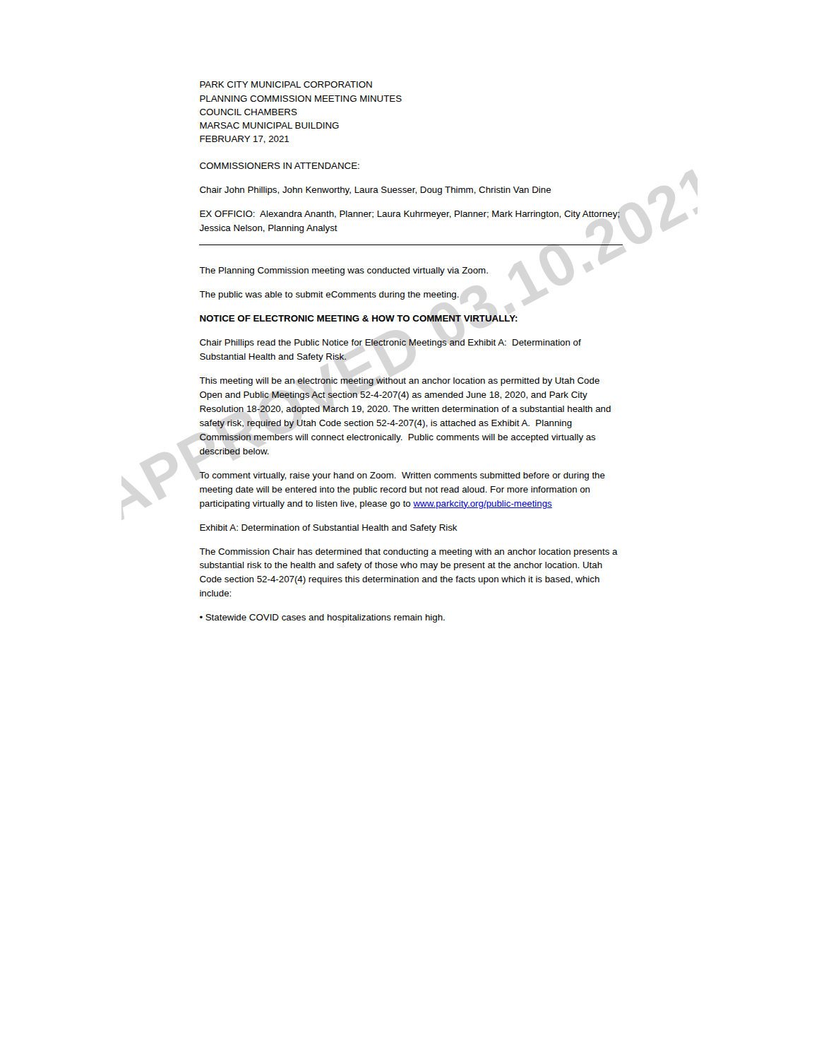APPROVED 03.10.2021
PARK CITY MUNICIPAL CORPORATION
PLANNING COMMISSION MEETING MINUTES
COUNCIL CHAMBERS
MARSAC MUNICIPAL BUILDING
FEBRUARY 17, 2021
COMMISSIONERS IN ATTENDANCE:
Chair John Phillips, John Kenworthy, Laura Suesser, Doug Thimm, Christin Van Dine
EX OFFICIO: Alexandra Ananth, Planner; Laura Kuhrmeyer, Planner; Mark Harrington, City Attorney; Jessica Nelson, Planning Analyst
The Planning Commission meeting was conducted virtually via Zoom.
The public was able to submit eComments during the meeting.
NOTICE OF ELECTRONIC MEETING & HOW TO COMMENT VIRTUALLY:
Chair Phillips read the Public Notice for Electronic Meetings and Exhibit A: Determination of Substantial Health and Safety Risk.
This meeting will be an electronic meeting without an anchor location as permitted by Utah Code Open and Public Meetings Act section 52-4-207(4) as amended June 18, 2020, and Park City Resolution 18-2020, adopted March 19, 2020. The written determination of a substantial health and safety risk, required by Utah Code section 52-4-207(4), is attached as Exhibit A. Planning Commission members will connect electronically. Public comments will be accepted virtually as described below.
To comment virtually, raise your hand on Zoom. Written comments submitted before or during the meeting date will be entered into the public record but not read aloud. For more information on participating virtually and to listen live, please go to www.parkcity.org/public-meetings
Exhibit A: Determination of Substantial Health and Safety Risk
The Commission Chair has determined that conducting a meeting with an anchor location presents a substantial risk to the health and safety of those who may be present at the anchor location. Utah Code section 52-4-207(4) requires this determination and the facts upon which it is based, which include:
• Statewide COVID cases and hospitalizations remain high.